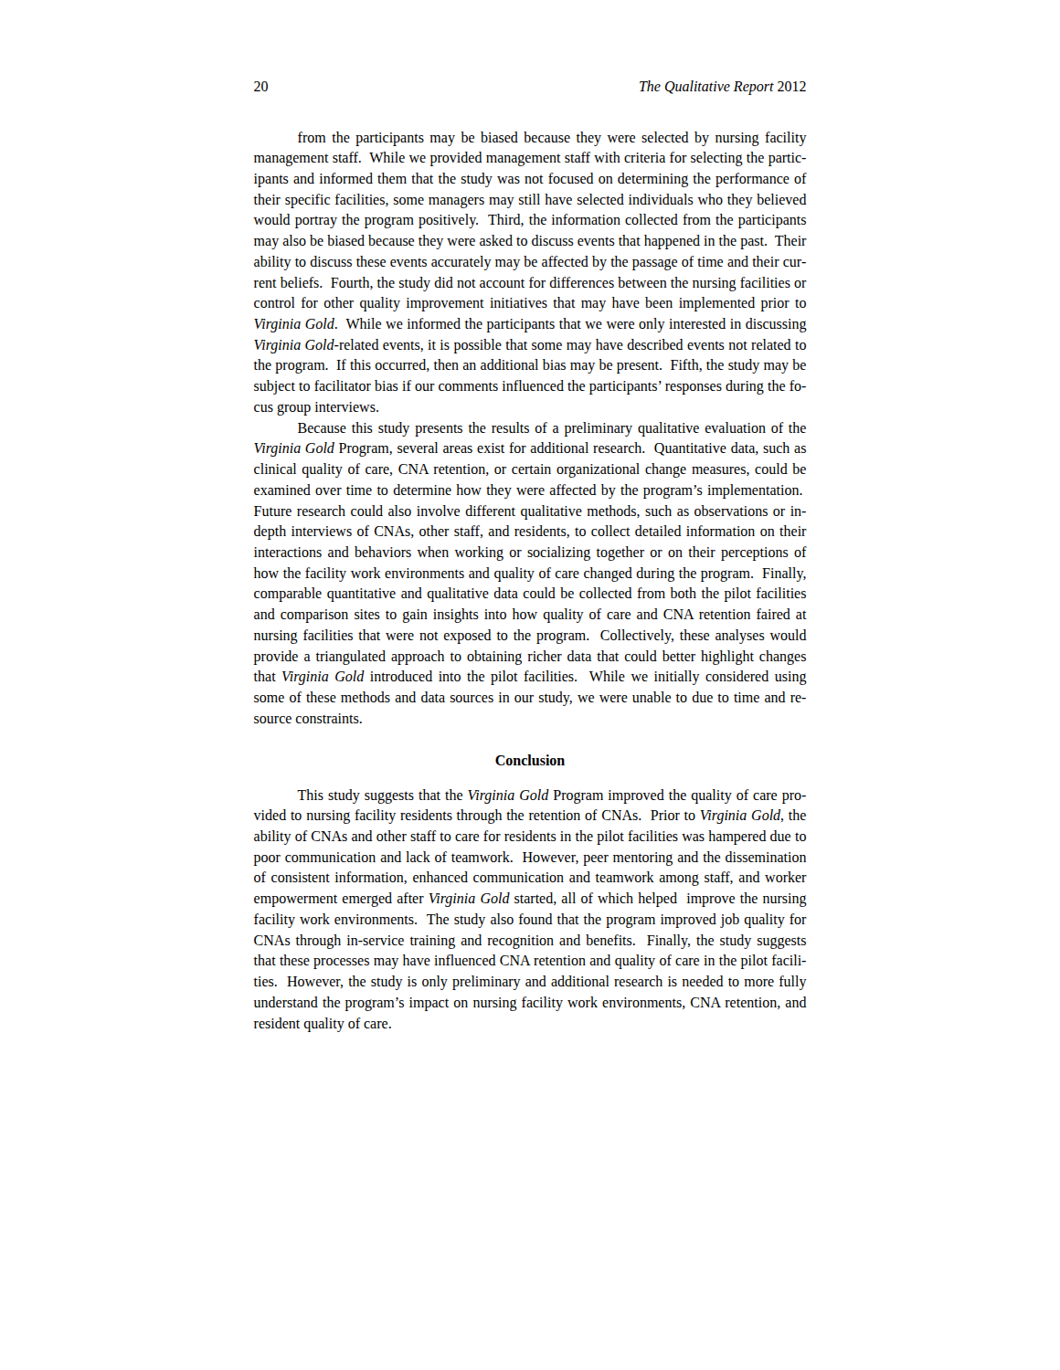20 The Qualitative Report 2012
from the participants may be biased because they were selected by nursing facility management staff. While we provided management staff with criteria for selecting the participants and informed them that the study was not focused on determining the performance of their specific facilities, some managers may still have selected individuals who they believed would portray the program positively. Third, the information collected from the participants may also be biased because they were asked to discuss events that happened in the past. Their ability to discuss these events accurately may be affected by the passage of time and their current beliefs. Fourth, the study did not account for differences between the nursing facilities or control for other quality improvement initiatives that may have been implemented prior to Virginia Gold. While we informed the participants that we were only interested in discussing Virginia Gold-related events, it is possible that some may have described events not related to the program. If this occurred, then an additional bias may be present. Fifth, the study may be subject to facilitator bias if our comments influenced the participants’ responses during the focus group interviews.
Because this study presents the results of a preliminary qualitative evaluation of the Virginia Gold Program, several areas exist for additional research. Quantitative data, such as clinical quality of care, CNA retention, or certain organizational change measures, could be examined over time to determine how they were affected by the program’s implementation. Future research could also involve different qualitative methods, such as observations or in-depth interviews of CNAs, other staff, and residents, to collect detailed information on their interactions and behaviors when working or socializing together or on their perceptions of how the facility work environments and quality of care changed during the program. Finally, comparable quantitative and qualitative data could be collected from both the pilot facilities and comparison sites to gain insights into how quality of care and CNA retention faired at nursing facilities that were not exposed to the program. Collectively, these analyses would provide a triangulated approach to obtaining richer data that could better highlight changes that Virginia Gold introduced into the pilot facilities. While we initially considered using some of these methods and data sources in our study, we were unable to due to time and resource constraints.
Conclusion
This study suggests that the Virginia Gold Program improved the quality of care provided to nursing facility residents through the retention of CNAs. Prior to Virginia Gold, the ability of CNAs and other staff to care for residents in the pilot facilities was hampered due to poor communication and lack of teamwork. However, peer mentoring and the dissemination of consistent information, enhanced communication and teamwork among staff, and worker empowerment emerged after Virginia Gold started, all of which helped improve the nursing facility work environments. The study also found that the program improved job quality for CNAs through in-service training and recognition and benefits. Finally, the study suggests that these processes may have influenced CNA retention and quality of care in the pilot facilities. However, the study is only preliminary and additional research is needed to more fully understand the program’s impact on nursing facility work environments, CNA retention, and resident quality of care.